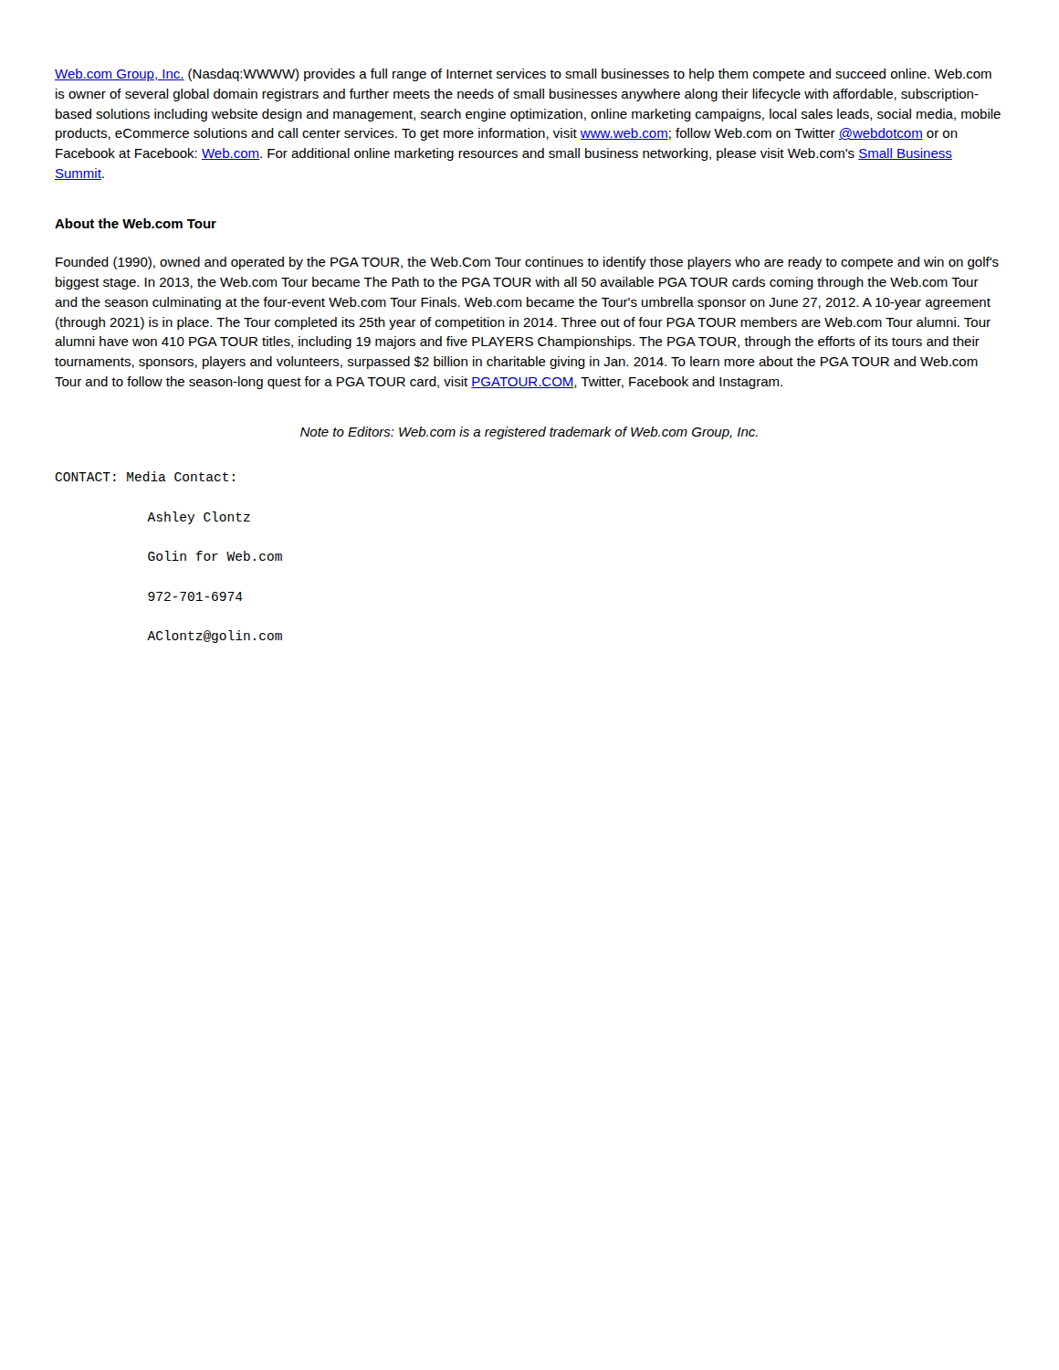Web.com Group, Inc. (Nasdaq:WWWW) provides a full range of Internet services to small businesses to help them compete and succeed online. Web.com is owner of several global domain registrars and further meets the needs of small businesses anywhere along their lifecycle with affordable, subscription-based solutions including website design and management, search engine optimization, online marketing campaigns, local sales leads, social media, mobile products, eCommerce solutions and call center services. To get more information, visit www.web.com; follow Web.com on Twitter @webdotcom or on Facebook at Facebook: Web.com. For additional online marketing resources and small business networking, please visit Web.com's Small Business Summit.
About the Web.com Tour
Founded (1990), owned and operated by the PGA TOUR, the Web.Com Tour continues to identify those players who are ready to compete and win on golf's biggest stage. In 2013, the Web.com Tour became The Path to the PGA TOUR with all 50 available PGA TOUR cards coming through the Web.com Tour and the season culminating at the four-event Web.com Tour Finals. Web.com became the Tour's umbrella sponsor on June 27, 2012. A 10-year agreement (through 2021) is in place. The Tour completed its 25th year of competition in 2014. Three out of four PGA TOUR members are Web.com Tour alumni. Tour alumni have won 410 PGA TOUR titles, including 19 majors and five PLAYERS Championships. The PGA TOUR, through the efforts of its tours and their tournaments, sponsors, players and volunteers, surpassed $2 billion in charitable giving in Jan. 2014. To learn more about the PGA TOUR and Web.com Tour and to follow the season-long quest for a PGA TOUR card, visit PGATOUR.COM, Twitter, Facebook and Instagram.
Note to Editors: Web.com is a registered trademark of Web.com Group, Inc.
CONTACT: Media Contact: Ashley Clontz Golin for Web.com 972-701-6974 AClontz@golin.com